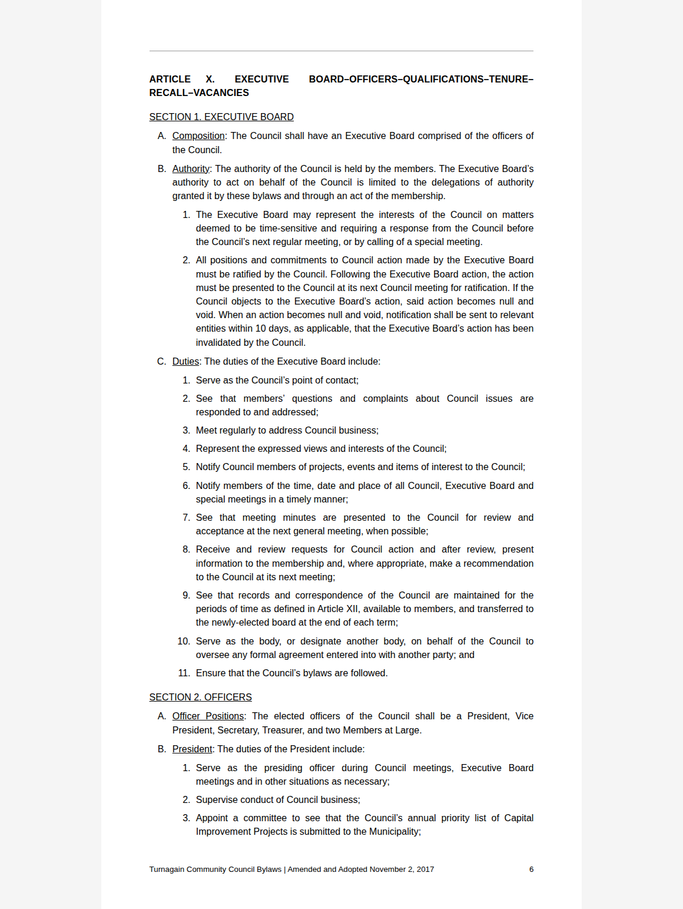ARTICLE X. EXECUTIVE BOARD–OFFICERS–QUALIFICATIONS–TENURE–RECALL–VACANCIES
SECTION 1. EXECUTIVE BOARD
Composition: The Council shall have an Executive Board comprised of the officers of the Council.
Authority: The authority of the Council is held by the members. The Executive Board’s authority to act on behalf of the Council is limited to the delegations of authority granted it by these bylaws and through an act of the membership.
The Executive Board may represent the interests of the Council on matters deemed to be time-sensitive and requiring a response from the Council before the Council’s next regular meeting, or by calling of a special meeting.
All positions and commitments to Council action made by the Executive Board must be ratified by the Council. Following the Executive Board action, the action must be presented to the Council at its next Council meeting for ratification. If the Council objects to the Executive Board’s action, said action becomes null and void. When an action becomes null and void, notification shall be sent to relevant entities within 10 days, as applicable, that the Executive Board’s action has been invalidated by the Council.
Duties: The duties of the Executive Board include:
Serve as the Council’s point of contact;
See that members’ questions and complaints about Council issues are responded to and addressed;
Meet regularly to address Council business;
Represent the expressed views and interests of the Council;
Notify Council members of projects, events and items of interest to the Council;
Notify members of the time, date and place of all Council, Executive Board and special meetings in a timely manner;
See that meeting minutes are presented to the Council for review and acceptance at the next general meeting, when possible;
Receive and review requests for Council action and after review, present information to the membership and, where appropriate, make a recommendation to the Council at its next meeting;
See that records and correspondence of the Council are maintained for the periods of time as defined in Article XII, available to members, and transferred to the newly-elected board at the end of each term;
Serve as the body, or designate another body, on behalf of the Council to oversee any formal agreement entered into with another party; and
Ensure that the Council’s bylaws are followed.
SECTION 2. OFFICERS
Officer Positions: The elected officers of the Council shall be a President, Vice President, Secretary, Treasurer, and two Members at Large.
President: The duties of the President include:
Serve as the presiding officer during Council meetings, Executive Board meetings and in other situations as necessary;
Supervise conduct of Council business;
Appoint a committee to see that the Council’s annual priority list of Capital Improvement Projects is submitted to the Municipality;
Turnagain Community Council Bylaws | Amended and Adopted November 2, 2017 6